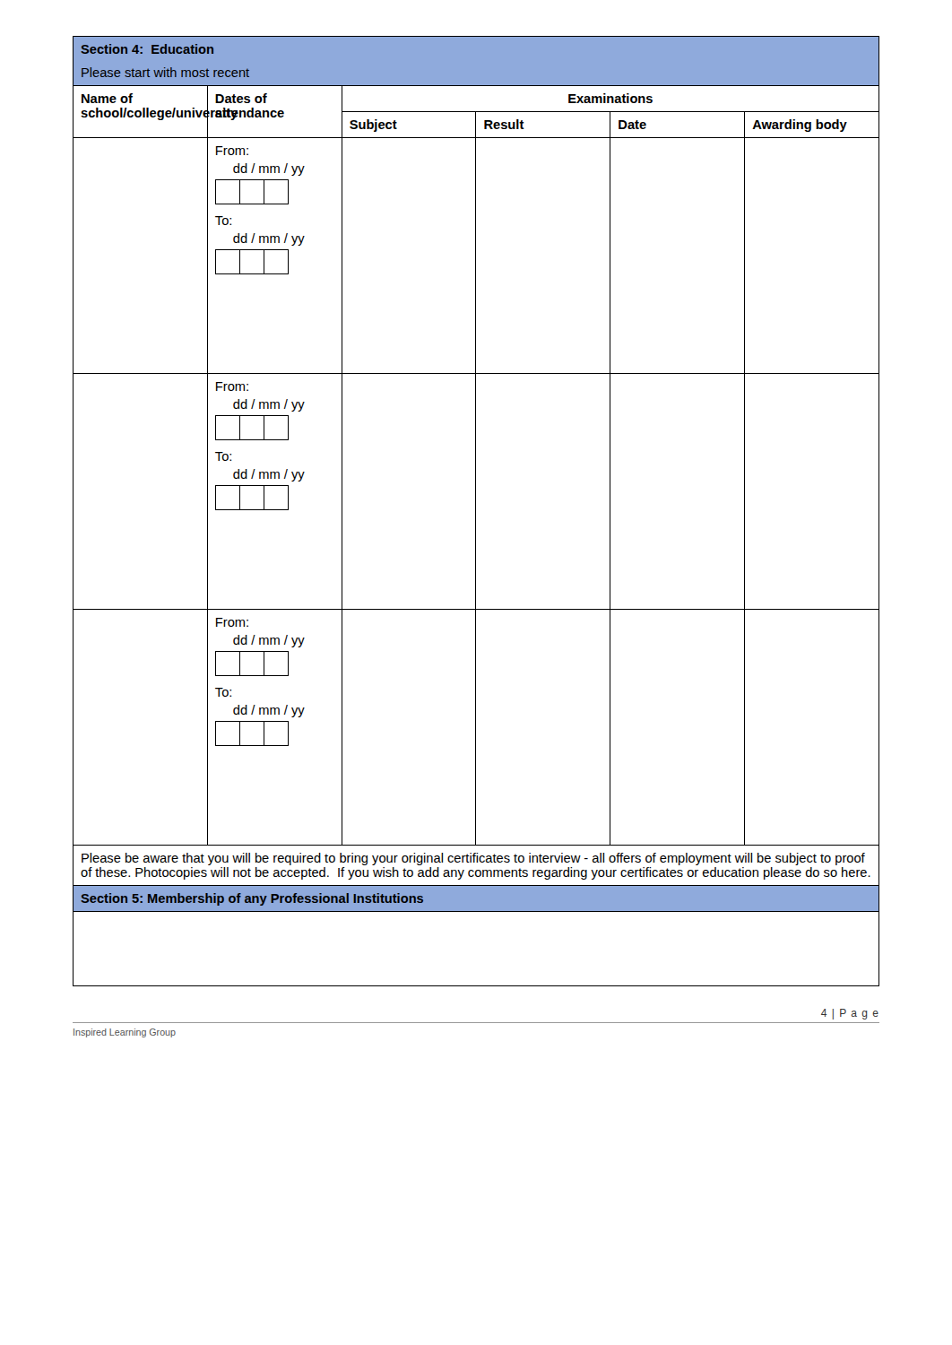| Section 4: Education Please start with most recent |
| Name of school/college/university | Dates of attendance | Examinations |
| Subject | Result | Date | Awarding body |
| | From: dd / mm / yy To: dd / mm / yy | | | | |
| | From: dd / mm / yy To: dd / mm / yy | | | | |
| | From: dd / mm / yy To: dd / mm / yy | | | | |
| Please be aware that you will be required to bring your original certificates to interview - all offers of employment will be subject to proof of these. Photocopies will not be accepted. If you wish to add any comments regarding your certificates or education please do so here. |
| Section 5: Membership of any Professional Institutions |
4 | P a g e
Inspired Learning Group